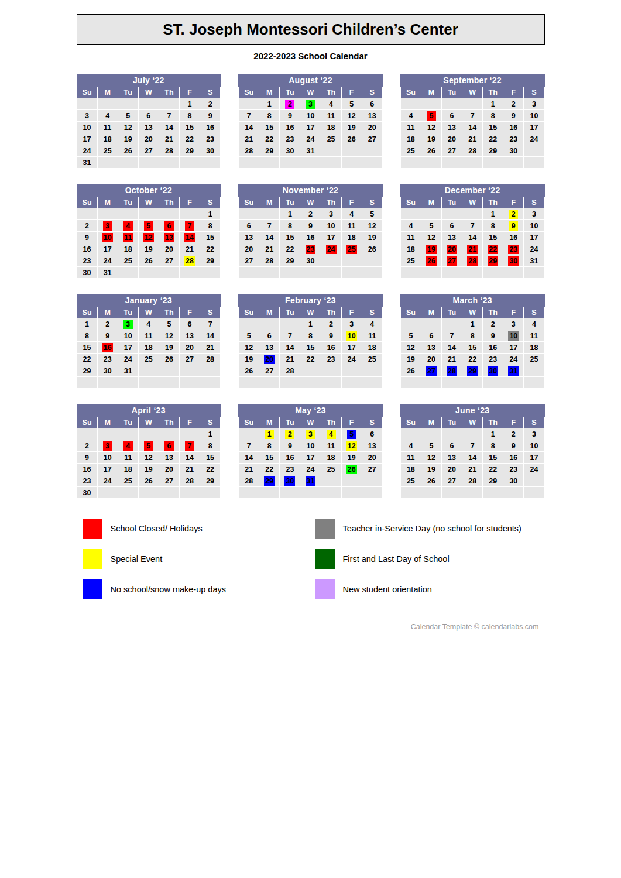ST. Joseph Montessori Children’s Center
2022-2023 School Calendar
July ‘22
| Su | M | Tu | W | Th | F | S |
| --- | --- | --- | --- | --- | --- | --- |
| | | | | | 1 | 2 |
| 3 | 4 | 5 | 6 | 7 | 8 | 9 |
| 10 | 11 | 12 | 13 | 14 | 15 | 16 |
| 17 | 18 | 19 | 20 | 21 | 22 | 23 |
| 24 | 25 | 26 | 27 | 28 | 29 | 30 |
| 31 | | | | | | |
August ‘22
| Su | M | Tu | W | Th | F | S |
| --- | --- | --- | --- | --- | --- | --- |
| | 1 | 2 | 3 | 4 | 5 | 6 |
| 7 | 8 | 9 | 10 | 11 | 12 | 13 |
| 14 | 15 | 16 | 17 | 18 | 19 | 20 |
| 21 | 22 | 23 | 24 | 25 | 26 | 27 |
| 28 | 29 | 30 | 31 | | | |
September ‘22
| Su | M | Tu | W | Th | F | S |
| --- | --- | --- | --- | --- | --- | --- |
| | | | | 1 | 2 | 3 |
| 4 | 5 | 6 | 7 | 8 | 9 | 10 |
| 11 | 12 | 13 | 14 | 15 | 16 | 17 |
| 18 | 19 | 20 | 21 | 22 | 23 | 24 |
| 25 | 26 | 27 | 28 | 29 | 30 | |
October ‘22
| Su | M | Tu | W | Th | F | S |
| --- | --- | --- | --- | --- | --- | --- |
| | | | | | | 1 |
| 2 | 3 | 4 | 5 | 6 | 7 | 8 |
| 9 | 10 | 11 | 12 | 13 | 14 | 15 |
| 16 | 17 | 18 | 19 | 20 | 21 | 22 |
| 23 | 24 | 25 | 26 | 27 | 28 | 29 |
| 30 | 31 | | | | | |
November ‘22
| Su | M | Tu | W | Th | F | S |
| --- | --- | --- | --- | --- | --- | --- |
| | | 1 | 2 | 3 | 4 | 5 |
| 6 | 7 | 8 | 9 | 10 | 11 | 12 |
| 13 | 14 | 15 | 16 | 17 | 18 | 19 |
| 20 | 21 | 22 | 23 | 24 | 25 | 26 |
| 27 | 28 | 29 | 30 | | | |
December ‘22
| Su | M | Tu | W | Th | F | S |
| --- | --- | --- | --- | --- | --- | --- |
| | | | | 1 | 2 | 3 |
| 4 | 5 | 6 | 7 | 8 | 9 | 10 |
| 11 | 12 | 13 | 14 | 15 | 16 | 17 |
| 18 | 19 | 20 | 21 | 22 | 23 | 24 |
| 25 | 26 | 27 | 28 | 29 | 30 | 31 |
January ‘23
| Su | M | Tu | W | Th | F | S |
| --- | --- | --- | --- | --- | --- | --- |
| 1 | 2 | 3 | 4 | 5 | 6 | 7 |
| 8 | 9 | 10 | 11 | 12 | 13 | 14 |
| 15 | 16 | 17 | 18 | 19 | 20 | 21 |
| 22 | 23 | 24 | 25 | 26 | 27 | 28 |
| 29 | 30 | 31 | | | | |
February ‘23
| Su | M | Tu | W | Th | F | S |
| --- | --- | --- | --- | --- | --- | --- |
| | | | 1 | 2 | 3 | 4 |
| 5 | 6 | 7 | 8 | 9 | 10 | 11 |
| 12 | 13 | 14 | 15 | 16 | 17 | 18 |
| 19 | 20 | 21 | 22 | 23 | 24 | 25 |
| 26 | 27 | 28 | | | | |
March ‘23
| Su | M | Tu | W | Th | F | S |
| --- | --- | --- | --- | --- | --- | --- |
| | | | 1 | 2 | 3 | 4 |
| 5 | 6 | 7 | 8 | 9 | 10 | 11 |
| 12 | 13 | 14 | 15 | 16 | 17 | 18 |
| 19 | 20 | 21 | 22 | 23 | 24 | 25 |
| 26 | 27 | 28 | 29 | 30 | 31 | |
April ‘23
| Su | M | Tu | W | Th | F | S |
| --- | --- | --- | --- | --- | --- | --- |
| | | | | | | 1 |
| 2 | 3 | 4 | 5 | 6 | 7 | 8 |
| 9 | 10 | 11 | 12 | 13 | 14 | 15 |
| 16 | 17 | 18 | 19 | 20 | 21 | 22 |
| 23 | 24 | 25 | 26 | 27 | 28 | 29 |
| 30 | | | | | | |
May ‘23
| Su | M | Tu | W | Th | F | S |
| --- | --- | --- | --- | --- | --- | --- |
| | 1 | 2 | 3 | 4 | 5 | 6 |
| 7 | 8 | 9 | 10 | 11 | 12 | 13 |
| 14 | 15 | 16 | 17 | 18 | 19 | 20 |
| 21 | 22 | 23 | 24 | 25 | 26 | 27 |
| 28 | 29 | 30 | 31 | | | |
June ‘23
| Su | M | Tu | W | Th | F | S |
| --- | --- | --- | --- | --- | --- | --- |
| | | | | 1 | 2 | 3 |
| 4 | 5 | 6 | 7 | 8 | 9 | 10 |
| 11 | 12 | 13 | 14 | 15 | 16 | 17 |
| 18 | 19 | 20 | 21 | 22 | 23 | 24 |
| 25 | 26 | 27 | 28 | 29 | 30 | |
School Closed/ Holidays Teacher in-Service Day (no school for students) Special Event First and Last Day of School No school/snow make-up days New student orientation
Calendar Template © calendarlabs.com